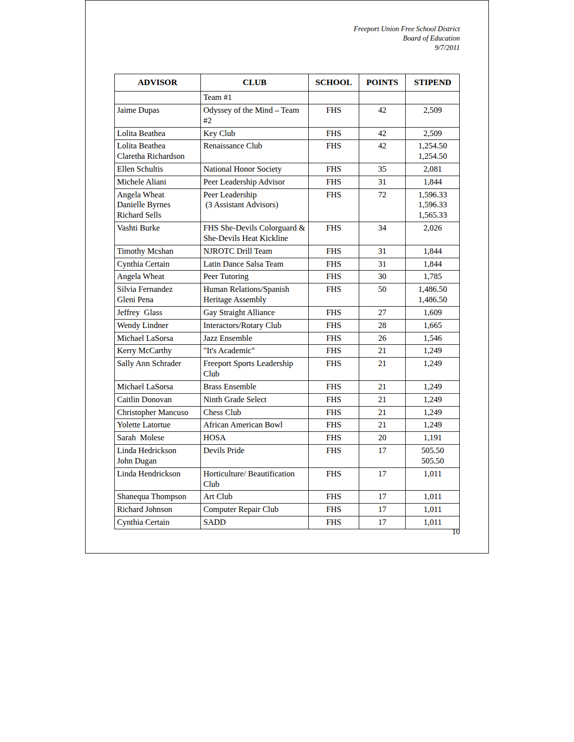Freeport Union Free School District
Board of Education
9/7/2011
| ADVISOR | CLUB | SCHOOL | POINTS | STIPEND |
| --- | --- | --- | --- | --- |
| | Team #1 | | | |
| Jaime Dupas | Odyssey of the Mind – Team #2 | FHS | 42 | 2,509 |
| Lolita Beathea | Key Club | FHS | 42 | 2,509 |
| Lolita Beathea Claretha Richardson | Renaissance Club | FHS | 42 | 1,254.50 1,254.50 |
| Ellen Schultis | National Honor Society | FHS | 35 | 2,081 |
| Michele Aliani | Peer Leadership Advisor | FHS | 31 | 1,844 |
| Angela Wheat Danielle Byrnes Richard Sells | Peer Leadership (3 Assistant Advisors) | FHS | 72 | 1,596.33 1,596.33 1,565.33 |
| Vashti Burke | FHS She-Devils Colorguard & She-Devils Heat Kickline | FHS | 34 | 2,026 |
| Timothy Mcshan | NJROTC Drill Team | FHS | 31 | 1,844 |
| Cynthia Certain | Latin Dance Salsa Team | FHS | 31 | 1,844 |
| Angela Wheat | Peer Tutoring | FHS | 30 | 1,785 |
| Silvia Fernandez Gleni Pena | Human Relations/Spanish Heritage Assembly | FHS | 50 | 1,486.50 1,486.50 |
| Jeffrey Glass | Gay Straight Alliance | FHS | 27 | 1,609 |
| Wendy Lindner | Interactors/Rotary Club | FHS | 28 | 1,665 |
| Michael LaSorsa | Jazz Ensemble | FHS | 26 | 1,546 |
| Kerry McCarthy | "It's Academic" | FHS | 21 | 1,249 |
| Sally Ann Schrader | Freeport Sports Leadership Club | FHS | 21 | 1,249 |
| Michael LaSorsa | Brass Ensemble | FHS | 21 | 1,249 |
| Caitlin Donovan | Ninth Grade Select | FHS | 21 | 1,249 |
| Christopher Mancuso | Chess Club | FHS | 21 | 1,249 |
| Yolette Latortue | African American Bowl | FHS | 21 | 1,249 |
| Sarah Molese | HOSA | FHS | 20 | 1,191 |
| Linda Hedrickson John Dugan | Devils Pride | FHS | 17 | 505.50 505.50 |
| Linda Hendrickson | Horticulture/ Beautification Club | FHS | 17 | 1,011 |
| Shanequa Thompson | Art Club | FHS | 17 | 1,011 |
| Richard Johnson | Computer Repair Club | FHS | 17 | 1,011 |
| Cynthia Certain | SADD | FHS | 17 | 1,011 |
10